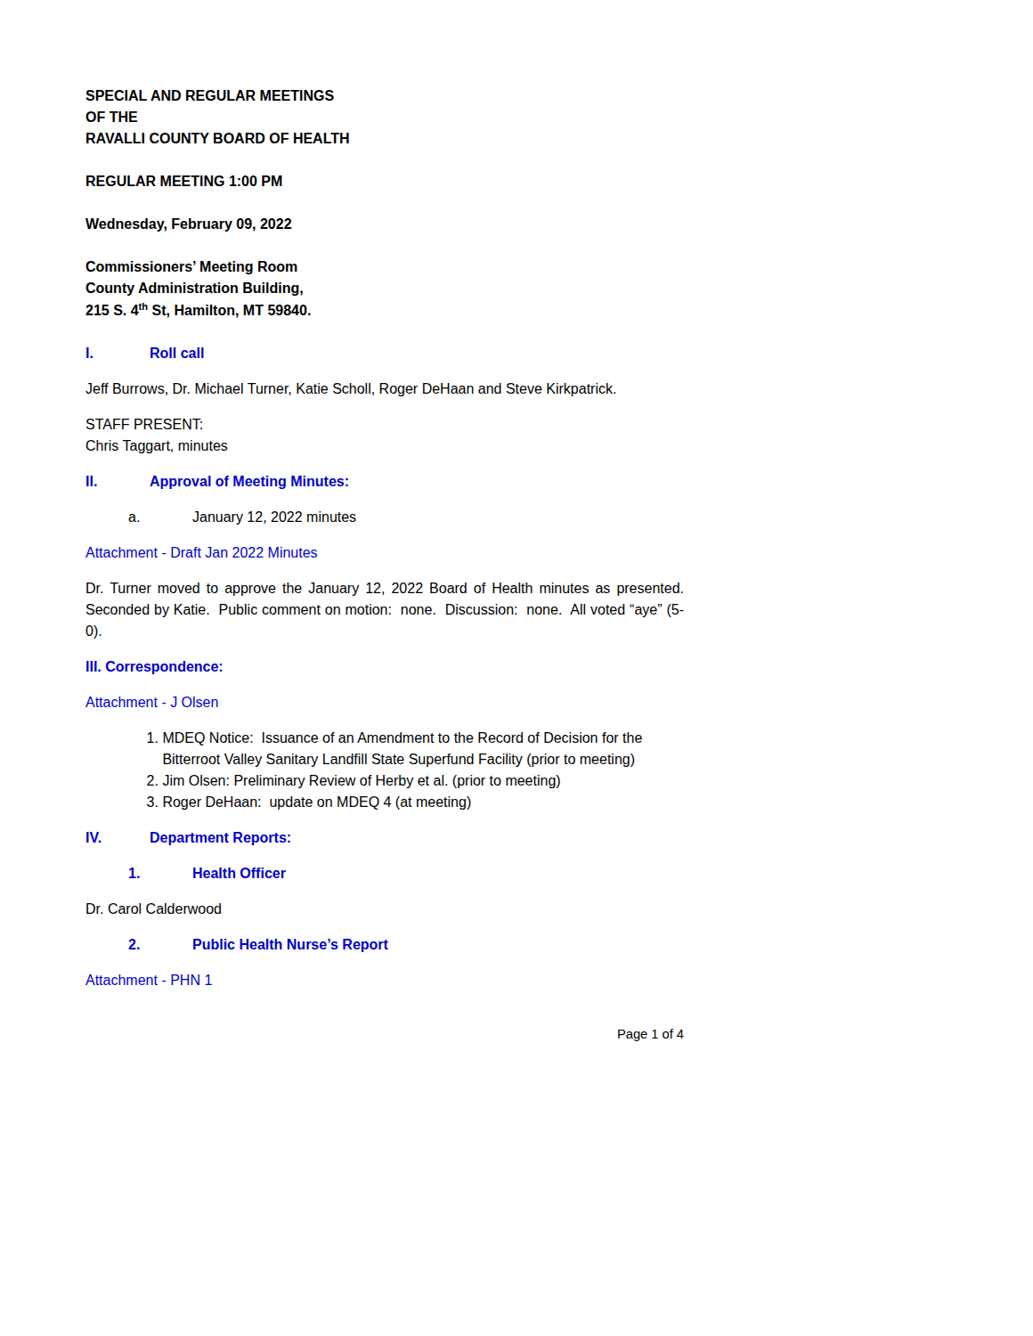SPECIAL AND REGULAR MEETINGS
OF THE
RAVALLI COUNTY BOARD OF HEALTH
REGULAR MEETING 1:00 PM
Wednesday, February 09, 2022
Commissioners’ Meeting Room
County Administration Building,
215 S. 4th St, Hamilton, MT 59840.
I. Roll call
Jeff Burrows, Dr. Michael Turner, Katie Scholl, Roger DeHaan and Steve Kirkpatrick.
STAFF PRESENT:
Chris Taggart, minutes
II. Approval of Meeting Minutes:
a. January 12, 2022 minutes
Attachment - Draft Jan 2022 Minutes
Dr. Turner moved to approve the January 12, 2022 Board of Health minutes as presented. Seconded by Katie. Public comment on motion: none. Discussion: none. All voted “aye” (5-0).
III. Correspondence:
Attachment - J Olsen
MDEQ Notice: Issuance of an Amendment to the Record of Decision for the Bitterroot Valley Sanitary Landfill State Superfund Facility (prior to meeting)
Jim Olsen: Preliminary Review of Herby et al. (prior to meeting)
Roger DeHaan: update on MDEQ 4 (at meeting)
IV. Department Reports:
1. Health Officer
Dr. Carol Calderwood
2. Public Health Nurse’s Report
Attachment - PHN 1
Page 1 of 4